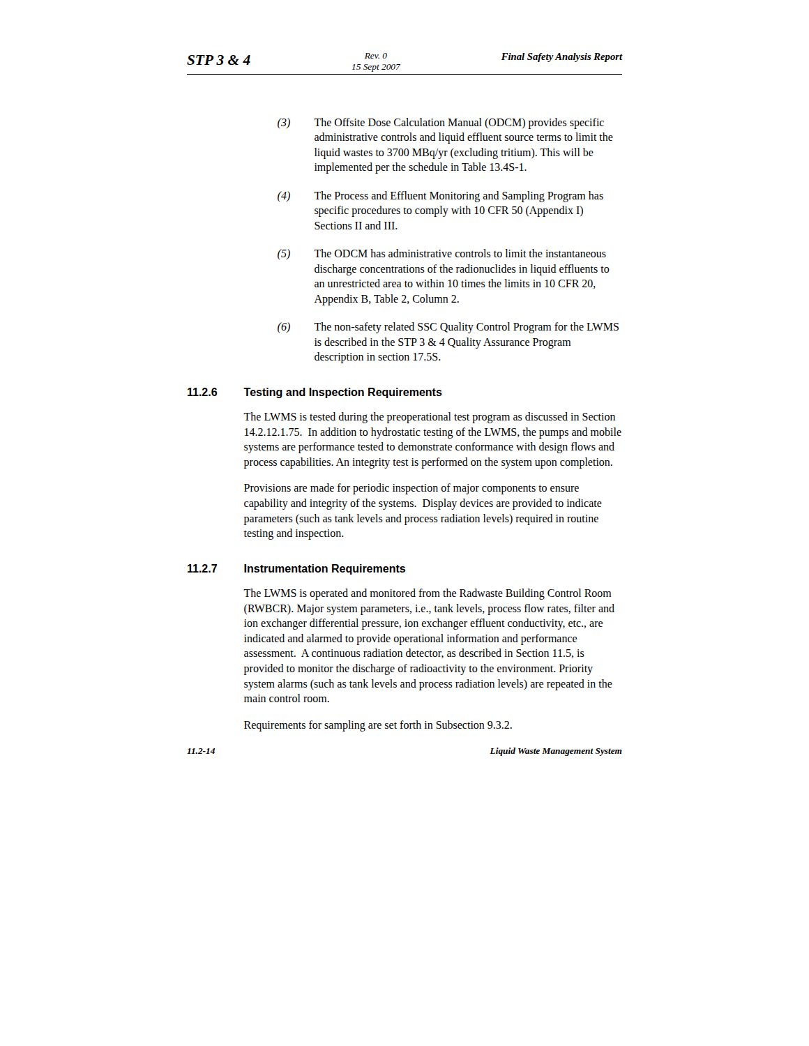STP 3 & 4
Rev. 0
15 Sept 2007
Final Safety Analysis Report
(3) The Offsite Dose Calculation Manual (ODCM) provides specific administrative controls and liquid effluent source terms to limit the liquid wastes to 3700 MBq/yr (excluding tritium). This will be implemented per the schedule in Table 13.4S-1.
(4) The Process and Effluent Monitoring and Sampling Program has specific procedures to comply with 10 CFR 50 (Appendix I) Sections II and III.
(5) The ODCM has administrative controls to limit the instantaneous discharge concentrations of the radionuclides in liquid effluents to an unrestricted area to within 10 times the limits in 10 CFR 20, Appendix B, Table 2, Column 2.
(6) The non-safety related SSC Quality Control Program for the LWMS is described in the STP 3 & 4 Quality Assurance Program description in section 17.5S.
11.2.6 Testing and Inspection Requirements
The LWMS is tested during the preoperational test program as discussed in Section 14.2.12.1.75. In addition to hydrostatic testing of the LWMS, the pumps and mobile systems are performance tested to demonstrate conformance with design flows and process capabilities. An integrity test is performed on the system upon completion.
Provisions are made for periodic inspection of major components to ensure capability and integrity of the systems. Display devices are provided to indicate parameters (such as tank levels and process radiation levels) required in routine testing and inspection.
11.2.7 Instrumentation Requirements
The LWMS is operated and monitored from the Radwaste Building Control Room (RWBCR). Major system parameters, i.e., tank levels, process flow rates, filter and ion exchanger differential pressure, ion exchanger effluent conductivity, etc., are indicated and alarmed to provide operational information and performance assessment. A continuous radiation detector, as described in Section 11.5, is provided to monitor the discharge of radioactivity to the environment. Priority system alarms (such as tank levels and process radiation levels) are repeated in the main control room.
Requirements for sampling are set forth in Subsection 9.3.2.
11.2-14
Liquid Waste Management System